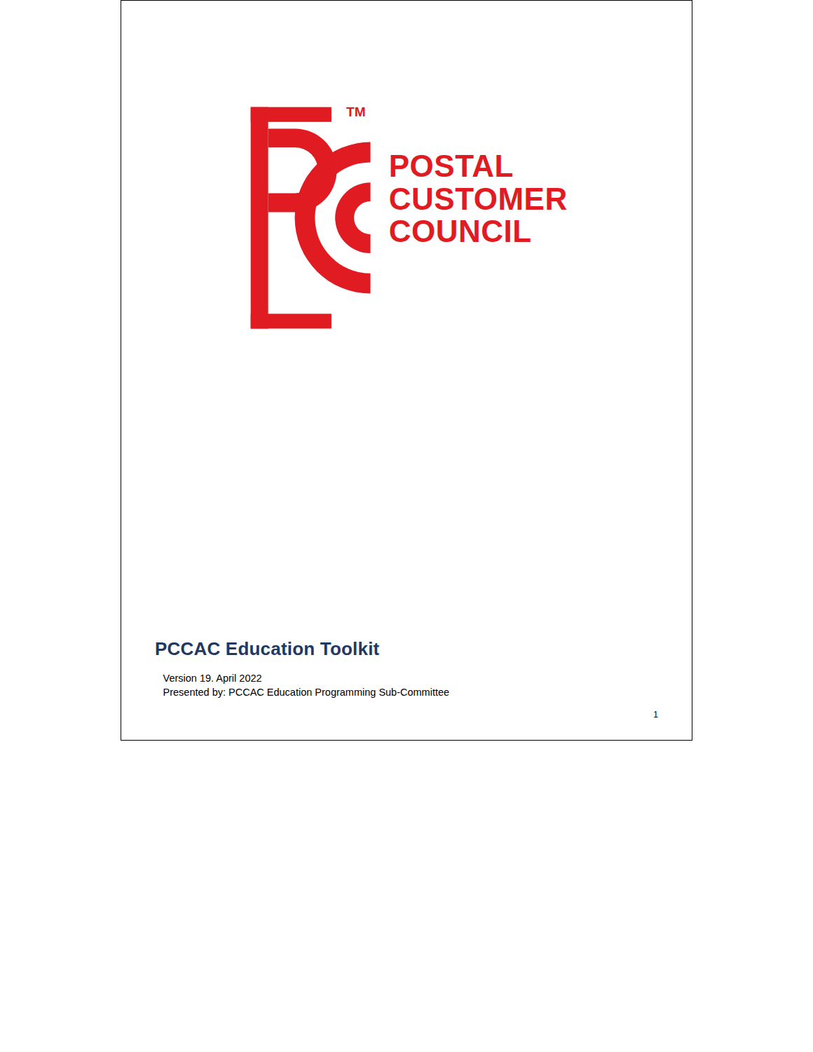TM
POSTAL
CUSTOMER
COUNCIL
PCCAC Education Toolkit
Version 19. April 2022
Presented by: PCCAC Education Programming Sub-Committee
1